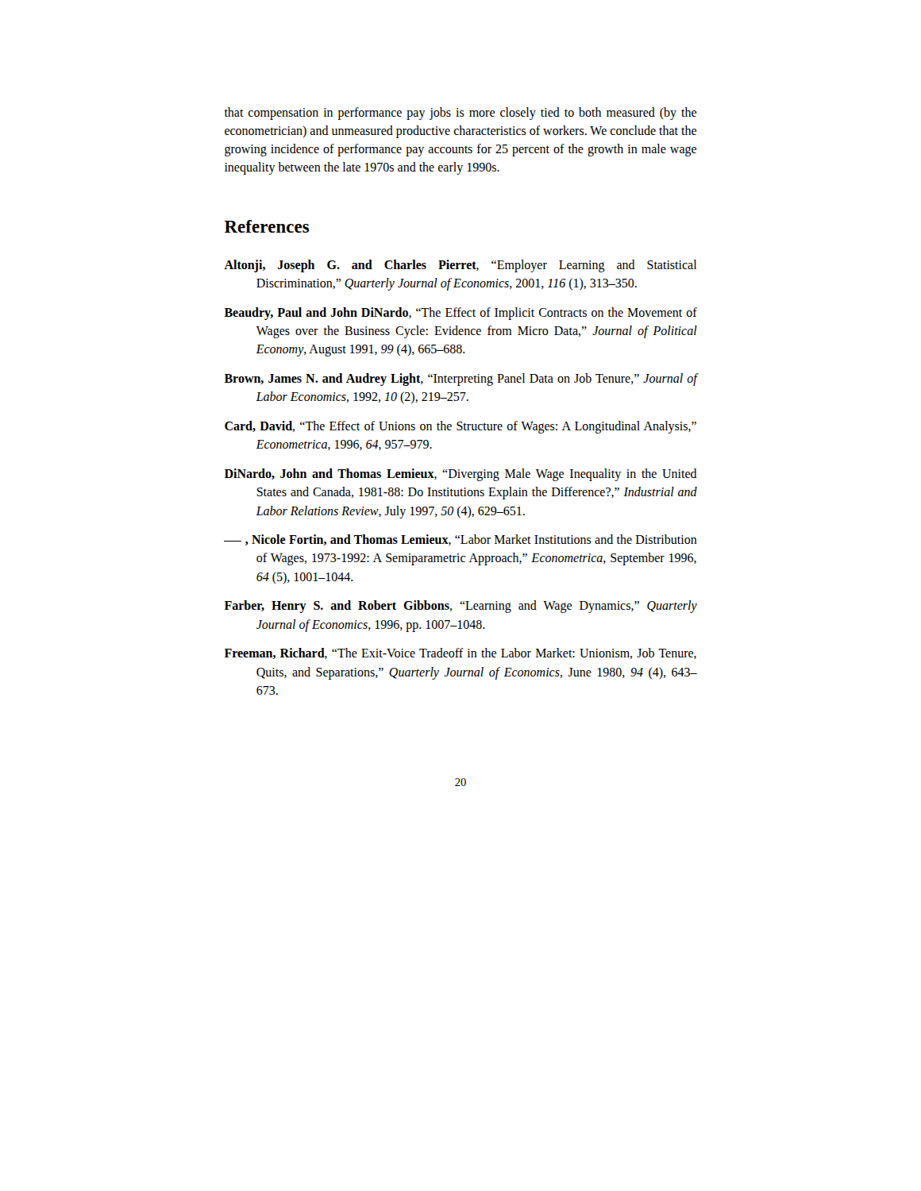that compensation in performance pay jobs is more closely tied to both measured (by the econometrician) and unmeasured productive characteristics of workers. We conclude that the growing incidence of performance pay accounts for 25 percent of the growth in male wage inequality between the late 1970s and the early 1990s.
References
Altonji, Joseph G. and Charles Pierret, “Employer Learning and Statistical Discrimination,” Quarterly Journal of Economics, 2001, 116 (1), 313–350.
Beaudry, Paul and John DiNardo, “The Effect of Implicit Contracts on the Movement of Wages over the Business Cycle: Evidence from Micro Data,” Journal of Political Economy, August 1991, 99 (4), 665–688.
Brown, James N. and Audrey Light, “Interpreting Panel Data on Job Tenure,” Journal of Labor Economics, 1992, 10 (2), 219–257.
Card, David, “The Effect of Unions on the Structure of Wages: A Longitudinal Analysis,” Econometrica, 1996, 64, 957–979.
DiNardo, John and Thomas Lemieux, “Diverging Male Wage Inequality in the United States and Canada, 1981-88: Do Institutions Explain the Difference?,” Industrial and Labor Relations Review, July 1997, 50 (4), 629–651.
, Nicole Fortin, and Thomas Lemieux, “Labor Market Institutions and the Distribution of Wages, 1973-1992: A Semiparametric Approach,” Econometrica, September 1996, 64 (5), 1001–1044.
Farber, Henry S. and Robert Gibbons, “Learning and Wage Dynamics,” Quarterly Journal of Economics, 1996, pp. 1007–1048.
Freeman, Richard, “The Exit-Voice Tradeoff in the Labor Market: Unionism, Job Tenure, Quits, and Separations,” Quarterly Journal of Economics, June 1980, 94 (4), 643–673.
20